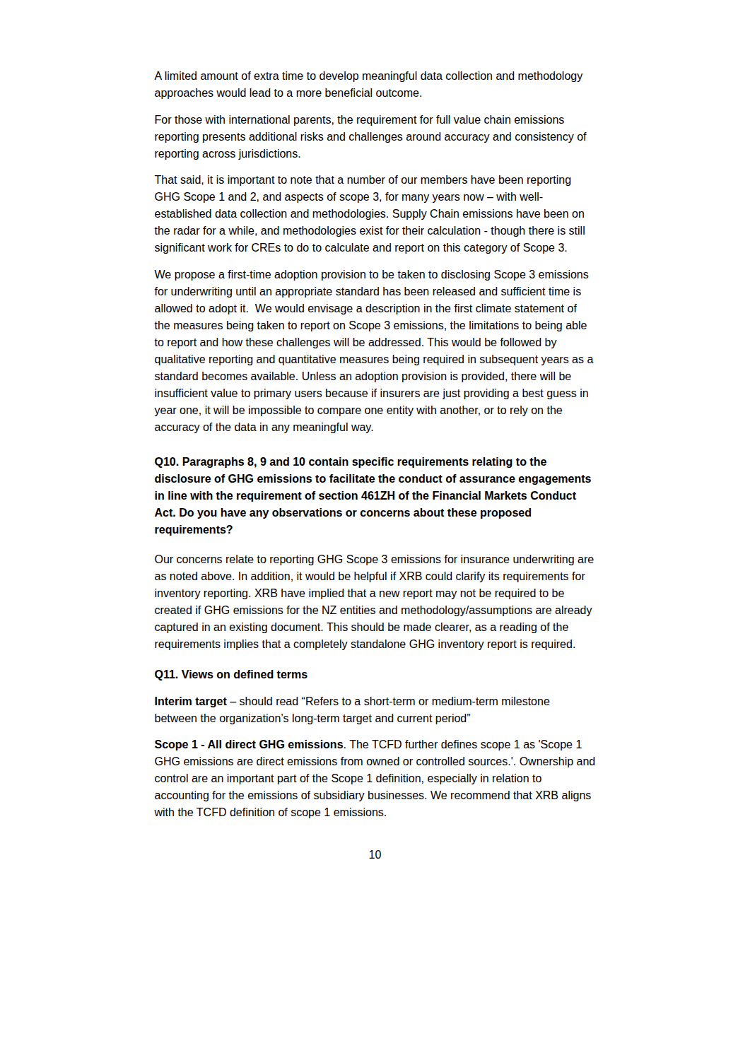A limited amount of extra time to develop meaningful data collection and methodology approaches would lead to a more beneficial outcome.
For those with international parents, the requirement for full value chain emissions reporting presents additional risks and challenges around accuracy and consistency of reporting across jurisdictions.
That said, it is important to note that a number of our members have been reporting GHG Scope 1 and 2, and aspects of scope 3, for many years now – with well-established data collection and methodologies. Supply Chain emissions have been on the radar for a while, and methodologies exist for their calculation - though there is still significant work for CREs to do to calculate and report on this category of Scope 3.
We propose a first-time adoption provision to be taken to disclosing Scope 3 emissions for underwriting until an appropriate standard has been released and sufficient time is allowed to adopt it. We would envisage a description in the first climate statement of the measures being taken to report on Scope 3 emissions, the limitations to being able to report and how these challenges will be addressed. This would be followed by qualitative reporting and quantitative measures being required in subsequent years as a standard becomes available. Unless an adoption provision is provided, there will be insufficient value to primary users because if insurers are just providing a best guess in year one, it will be impossible to compare one entity with another, or to rely on the accuracy of the data in any meaningful way.
Q10. Paragraphs 8, 9 and 10 contain specific requirements relating to the disclosure of GHG emissions to facilitate the conduct of assurance engagements in line with the requirement of section 461ZH of the Financial Markets Conduct Act. Do you have any observations or concerns about these proposed requirements?
Our concerns relate to reporting GHG Scope 3 emissions for insurance underwriting are as noted above. In addition, it would be helpful if XRB could clarify its requirements for inventory reporting. XRB have implied that a new report may not be required to be created if GHG emissions for the NZ entities and methodology/assumptions are already captured in an existing document. This should be made clearer, as a reading of the requirements implies that a completely standalone GHG inventory report is required.
Q11. Views on defined terms
Interim target – should read “Refers to a short-term or medium-term milestone between the organization’s long-term target and current period”
Scope 1 - All direct GHG emissions. The TCFD further defines scope 1 as 'Scope 1 GHG emissions are direct emissions from owned or controlled sources.'. Ownership and control are an important part of the Scope 1 definition, especially in relation to accounting for the emissions of subsidiary businesses. We recommend that XRB aligns with the TCFD definition of scope 1 emissions.
10